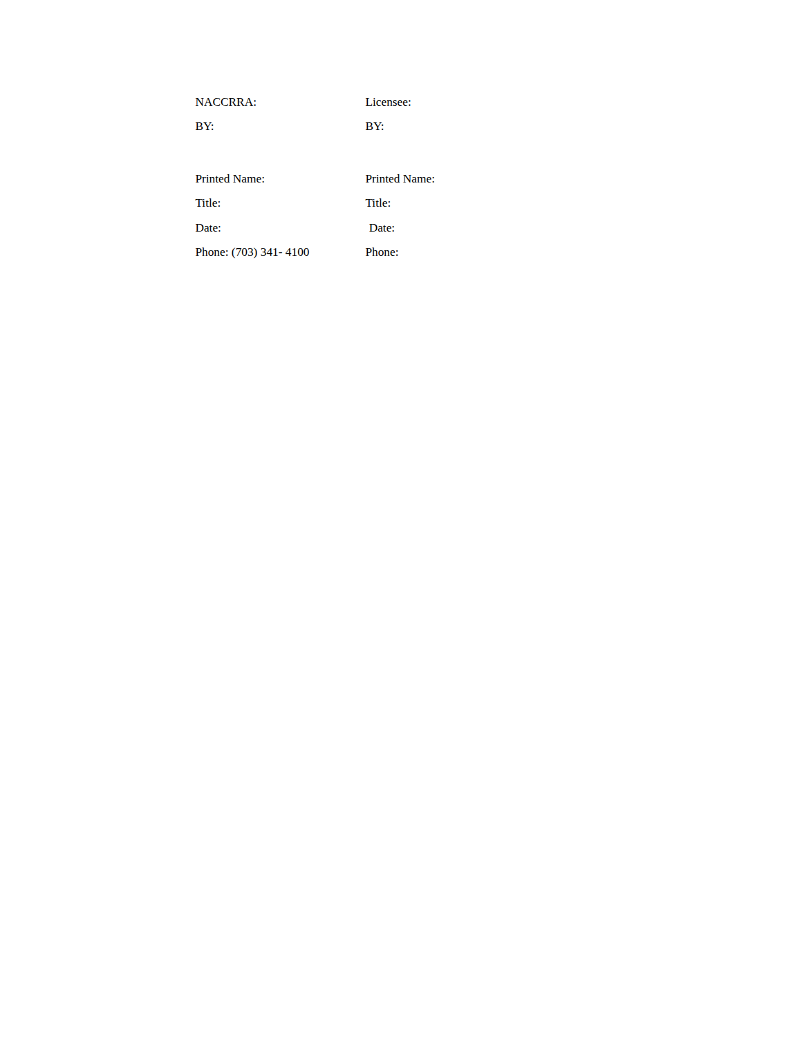| NACCRRA: | Licensee: |
| BY: | BY: |
| Printed Name: | Printed Name: |
| Title: | Title: |
| Date: | Date: |
| Phone: (703) 341- 4100 | Phone: |